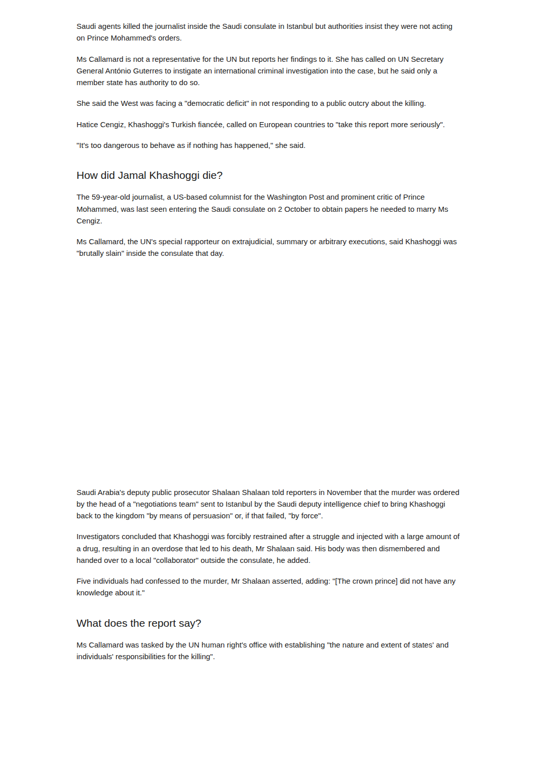Saudi agents killed the journalist inside the Saudi consulate in Istanbul but authorities insist they were not acting on Prince Mohammed's orders.
Ms Callamard is not a representative for the UN but reports her findings to it. She has called on UN Secretary General António Guterres to instigate an international criminal investigation into the case, but he said only a member state has authority to do so.
She said the West was facing a "democratic deficit" in not responding to a public outcry about the killing.
Hatice Cengiz, Khashoggi's Turkish fiancée, called on European countries to "take this report more seriously".
"It's too dangerous to behave as if nothing has happened," she said.
How did Jamal Khashoggi die?
The 59-year-old journalist, a US-based columnist for the Washington Post and prominent critic of Prince Mohammed, was last seen entering the Saudi consulate on 2 October to obtain papers he needed to marry Ms Cengiz.
Ms Callamard, the UN's special rapporteur on extrajudicial, summary or arbitrary executions, said Khashoggi was "brutally slain" inside the consulate that day.
Saudi Arabia's deputy public prosecutor Shalaan Shalaan told reporters in November that the murder was ordered by the head of a "negotiations team" sent to Istanbul by the Saudi deputy intelligence chief to bring Khashoggi back to the kingdom "by means of persuasion" or, if that failed, "by force".
Investigators concluded that Khashoggi was forcibly restrained after a struggle and injected with a large amount of a drug, resulting in an overdose that led to his death, Mr Shalaan said. His body was then dismembered and handed over to a local "collaborator" outside the consulate, he added.
Five individuals had confessed to the murder, Mr Shalaan asserted, adding: "[The crown prince] did not have any knowledge about it."
What does the report say?
Ms Callamard was tasked by the UN human right's office with establishing "the nature and extent of states' and individuals' responsibilities for the killing".